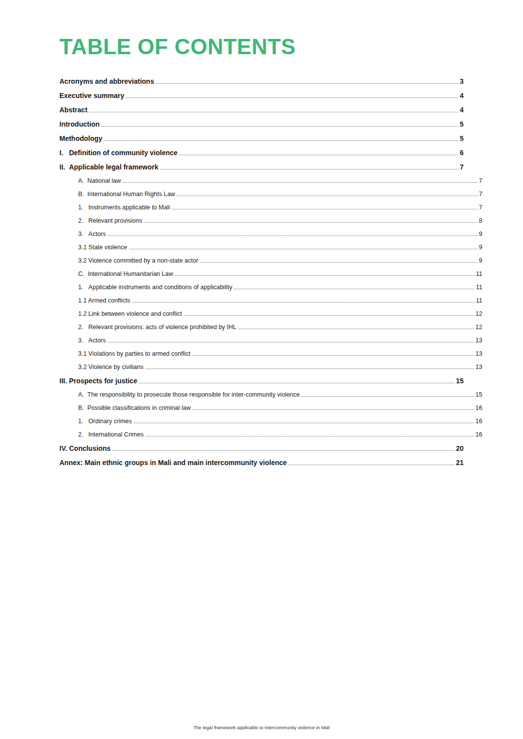TABLE OF CONTENTS
Acronyms and abbreviations 3
Executive summary 4
Abstract 4
Introduction 5
Methodology 5
I. Definition of community violence 6
II. Applicable legal framework 7
A. National law 7
B. International Human Rights Law 7
1. Instruments applicable to Mali 7
2. Relevant provisions 8
3. Actors 9
3.1 State violence 9
3.2 Violence committed by a non-state actor 9
C. International Humanitarian Law 11
1. Applicable instruments and conditions of applicability 11
1.1 Armed conflicts 11
1.2 Link between violence and conflict 12
2. Relevant provisions: acts of violence prohibited by IHL 12
3. Actors 13
3.1 Violations by parties to armed conflict 13
3.2 Violence by civilians 13
III. Prospects for justice 15
A. The responsibility to prosecute those responsible for inter-community violence 15
B. Possible classifications in criminal law 16
1. Ordinary crimes 16
2. International Crimes 16
IV. Conclusions 20
Annex: Main ethnic groups in Mali and main intercommunity violence 21
The legal framework applicable to intercommunity violence in Mali